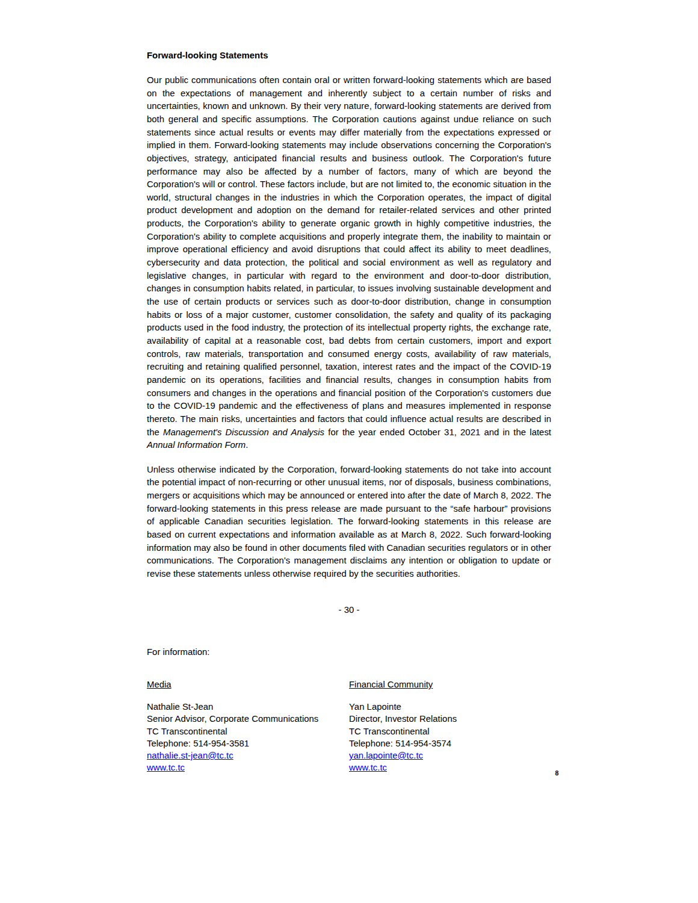Forward-looking Statements
Our public communications often contain oral or written forward-looking statements which are based on the expectations of management and inherently subject to a certain number of risks and uncertainties, known and unknown. By their very nature, forward-looking statements are derived from both general and specific assumptions. The Corporation cautions against undue reliance on such statements since actual results or events may differ materially from the expectations expressed or implied in them. Forward-looking statements may include observations concerning the Corporation's objectives, strategy, anticipated financial results and business outlook. The Corporation's future performance may also be affected by a number of factors, many of which are beyond the Corporation's will or control. These factors include, but are not limited to, the economic situation in the world, structural changes in the industries in which the Corporation operates, the impact of digital product development and adoption on the demand for retailer-related services and other printed products, the Corporation's ability to generate organic growth in highly competitive industries, the Corporation's ability to complete acquisitions and properly integrate them, the inability to maintain or improve operational efficiency and avoid disruptions that could affect its ability to meet deadlines, cybersecurity and data protection, the political and social environment as well as regulatory and legislative changes, in particular with regard to the environment and door-to-door distribution, changes in consumption habits related, in particular, to issues involving sustainable development and the use of certain products or services such as door-to-door distribution, change in consumption habits or loss of a major customer, customer consolidation, the safety and quality of its packaging products used in the food industry, the protection of its intellectual property rights, the exchange rate, availability of capital at a reasonable cost, bad debts from certain customers, import and export controls, raw materials, transportation and consumed energy costs, availability of raw materials, recruiting and retaining qualified personnel, taxation, interest rates and the impact of the COVID-19 pandemic on its operations, facilities and financial results, changes in consumption habits from consumers and changes in the operations and financial position of the Corporation's customers due to the COVID-19 pandemic and the effectiveness of plans and measures implemented in response thereto. The main risks, uncertainties and factors that could influence actual results are described in the Management's Discussion and Analysis for the year ended October 31, 2021 and in the latest Annual Information Form.
Unless otherwise indicated by the Corporation, forward-looking statements do not take into account the potential impact of non-recurring or other unusual items, nor of disposals, business combinations, mergers or acquisitions which may be announced or entered into after the date of March 8, 2022. The forward-looking statements in this press release are made pursuant to the “safe harbour” provisions of applicable Canadian securities legislation. The forward-looking statements in this release are based on current expectations and information available as at March 8, 2022. Such forward-looking information may also be found in other documents filed with Canadian securities regulators or in other communications. The Corporation's management disclaims any intention or obligation to update or revise these statements unless otherwise required by the securities authorities.
- 30 -
For information:
| Media Nathalie St-Jean Senior Advisor, Corporate Communications TC Transcontinental Telephone: 514-954-3581 nathalie.st-jean@tc.tc www.tc.tc | Financial Community Yan Lapointe Director, Investor Relations TC Transcontinental Telephone: 514-954-3574 yan.lapointe@tc.tc www.tc.tc |
8